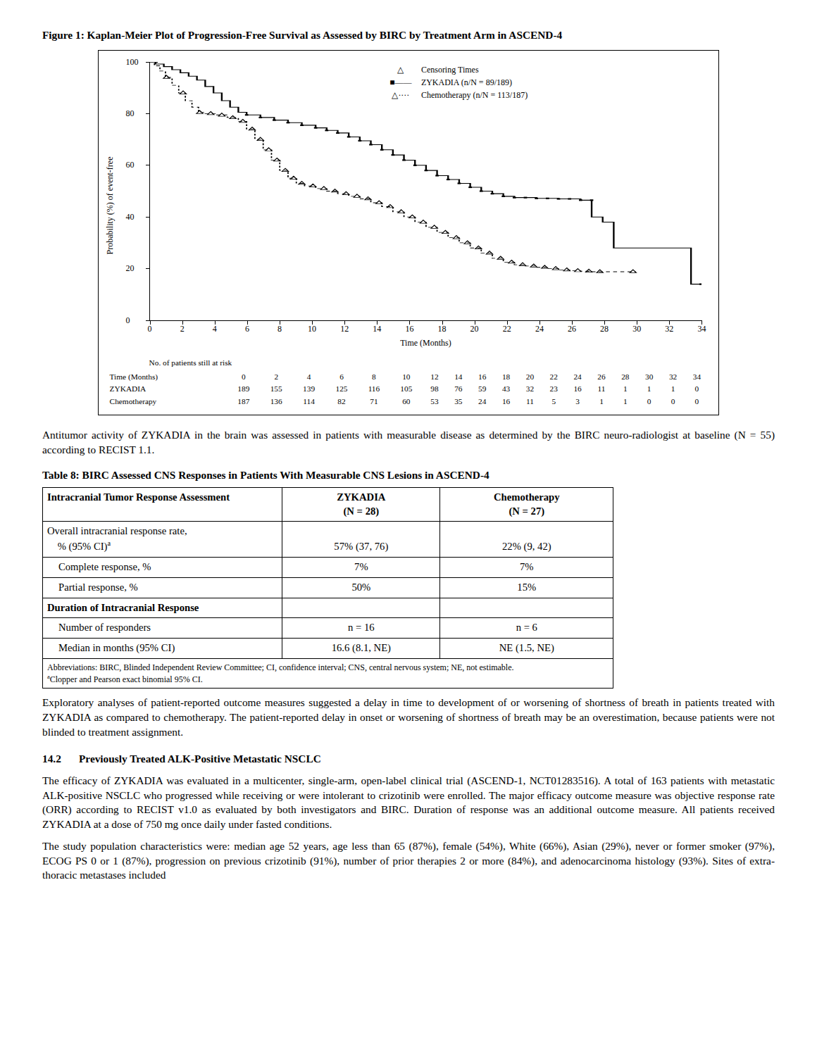Figure 1: Kaplan-Meier Plot of Progression-Free Survival as Assessed by BIRC by Treatment Arm in ASCEND-4
Probability (%) of event-free
△Censoring Times
■——ZYKADIA (n/N = 89/189)
△····Chemotherapy (n/N = 113/187)
100
80
60
40
20
0
0
2
4
6
8
10
12
14
16
18
20
22
24
26
28
30
32
34
Time (Months)
No. of patients still at risk
| Time (Months) | 0 | 2 | 4 | 6 | 8 | 10 | 12 | 14 | 16 | 18 | 20 | 22 | 24 | 26 | 28 | 30 | 32 | 34 |
| ZYKADIA | 189 | 155 | 139 | 125 | 116 | 105 | 98 | 76 | 59 | 43 | 32 | 23 | 16 | 11 | 1 | 1 | 1 | 0 |
| Chemotherapy | 187 | 136 | 114 | 82 | 71 | 60 | 53 | 35 | 24 | 16 | 11 | 5 | 3 | 1 | 1 | 0 | 0 | 0 |
Antitumor activity of ZYKADIA in the brain was assessed in patients with measurable disease as determined by the BIRC neuro-radiologist at baseline (N = 55) according to RECIST 1.1.
Table 8: BIRC Assessed CNS Responses in Patients With Measurable CNS Lesions in ASCEND-4
| Intracranial Tumor Response Assessment | ZYKADIA (N = 28) | Chemotherapy (N = 27) |
| --- | --- | --- |
| Overall intracranial response rate, % (95% CI) a | 57% (37, 76) | 22% (9, 42) |
| Complete response, % | 7% | 7% |
| Partial response, % | 50% | 15% |
| Duration of Intracranial Response | | |
| Number of responders | n = 16 | n = 6 |
| Median in months (95% CI) | 16.6 (8.1, NE) | NE (1.5, NE) |
| Abbreviations: BIRC, Blinded Independent Review Committee; CI, confidence interval; CNS, central nervous system; NE, not estimable. a Clopper and Pearson exact binomial 95% CI. |
Exploratory analyses of patient-reported outcome measures suggested a delay in time to development of or worsening of shortness of breath in patients treated with ZYKADIA as compared to chemotherapy. The patient-reported delay in onset or worsening of shortness of breath may be an overestimation, because patients were not blinded to treatment assignment.
14.2 Previously Treated ALK-Positive Metastatic NSCLC
The efficacy of ZYKADIA was evaluated in a multicenter, single-arm, open-label clinical trial (ASCEND-1, NCT01283516). A total of 163 patients with metastatic ALK-positive NSCLC who progressed while receiving or were intolerant to crizotinib were enrolled. The major efficacy outcome measure was objective response rate (ORR) according to RECIST v1.0 as evaluated by both investigators and BIRC. Duration of response was an additional outcome measure. All patients received ZYKADIA at a dose of 750 mg once daily under fasted conditions.
The study population characteristics were: median age 52 years, age less than 65 (87%), female (54%), White (66%), Asian (29%), never or former smoker (97%), ECOG PS 0 or 1 (87%), progression on previous crizotinib (91%), number of prior therapies 2 or more (84%), and adenocarcinoma histology (93%). Sites of extra-thoracic metastases included